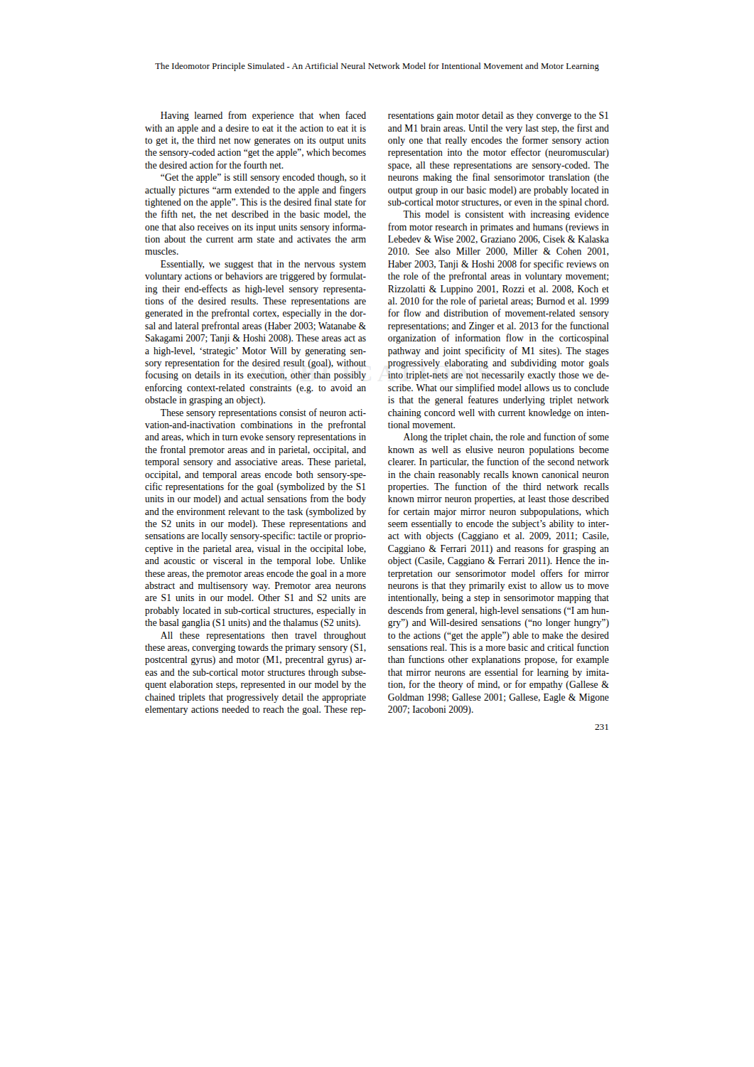The Ideomotor Principle Simulated - An Artificial Neural Network Model for Intentional Movement and Motor Learning
Having learned from experience that when faced with an apple and a desire to eat it the action to eat it is to get it, the third net now generates on its output units the sensory-coded action “get the apple”, which becomes the desired action for the fourth net.
“Get the apple” is still sensory encoded though, so it actually pictures “arm extended to the apple and fingers tightened on the apple”. This is the desired final state for the fifth net, the net described in the basic model, the one that also receives on its input units sensory information about the current arm state and activates the arm muscles.
Essentially, we suggest that in the nervous system voluntary actions or behaviors are triggered by formulating their end-effects as high-level sensory representations of the desired results. These representations are generated in the prefrontal cortex, especially in the dorsal and lateral prefrontal areas (Haber 2003; Watanabe & Sakagami 2007; Tanji & Hoshi 2008). These areas act as a high-level, ‘strategic’ Motor Will by generating sensory representation for the desired result (goal), without focusing on details in its execution, other than possibly enforcing context-related constraints (e.g. to avoid an obstacle in grasping an object).
These sensory representations consist of neuron activation-and-inactivation combinations in the prefrontal and areas, which in turn evoke sensory representations in the frontal premotor areas and in parietal, occipital, and temporal sensory and associative areas. These parietal, occipital, and temporal areas encode both sensory-specific representations for the goal (symbolized by the S1 units in our model) and actual sensations from the body and the environment relevant to the task (symbolized by the S2 units in our model). These representations and sensations are locally sensory-specific: tactile or proprioceptive in the parietal area, visual in the occipital lobe, and acoustic or visceral in the temporal lobe. Unlike these areas, the premotor areas encode the goal in a more abstract and multisensory way. Premotor area neurons are S1 units in our model. Other S1 and S2 units are probably located in sub-cortical structures, especially in the basal ganglia (S1 units) and the thalamus (S2 units).
All these representations then travel throughout these areas, converging towards the primary sensory (S1, postcentral gyrus) and motor (M1, precentral gyrus) areas and the sub-cortical motor structures through subsequent elaboration steps, represented in our model by the chained triplets that progressively detail the appropriate elementary actions needed to reach the goal. These representations gain motor detail as they converge to the S1 and M1 brain areas. Until the very last step, the first and only one that really encodes the former sensory action representation into the motor effector (neuromuscular) space, all these representations are sensory-coded. The neurons making the final sensorimotor translation (the output group in our basic model) are probably located in sub-cortical motor structures, or even in the spinal chord.
This model is consistent with increasing evidence from motor research in primates and humans (reviews in Lebedev & Wise 2002, Graziano 2006, Cisek & Kalaska 2010. See also Miller 2000, Miller & Cohen 2001, Haber 2003, Tanji & Hoshi 2008 for specific reviews on the role of the prefrontal areas in voluntary movement; Rizzolatti & Luppino 2001, Rozzi et al. 2008, Koch et al. 2010 for the role of parietal areas; Burnod et al. 1999 for flow and distribution of movement-related sensory representations; and Zinger et al. 2013 for the functional organization of information flow in the corticospinal pathway and joint specificity of M1 sites). The stages progressively elaborating and subdividing motor goals into triplet-nets are not necessarily exactly those we describe. What our simplified model allows us to conclude is that the general features underlying triplet network chaining concord well with current knowledge on intentional movement.
Along the triplet chain, the role and function of some known as well as elusive neuron populations become clearer. In particular, the function of the second network in the chain reasonably recalls known canonical neuron properties. The function of the third network recalls known mirror neuron properties, at least those described for certain major mirror neuron subpopulations, which seem essentially to encode the subject’s ability to interact with objects (Caggiano et al. 2009, 2011; Casile, Caggiano & Ferrari 2011) and reasons for grasping an object (Casile, Caggiano & Ferrari 2011). Hence the interpretation our sensorimotor model offers for mirror neurons is that they primarily exist to allow us to move intentionally, being a step in sensorimotor mapping that descends from general, high-level sensations (“I am hungry”) and Will-desired sensations (“no longer hungry”) to the actions (“get the apple”) able to make the desired sensations real. This is a more basic and critical function than functions other explanations propose, for example that mirror neurons are essential for learning by imitation, for the theory of mind, or for empathy (Gallese & Goldman 1998; Gallese 2001; Gallese, Eagle & Migone 2007; Iacoboni 2009).
PUBLICATIONS
231